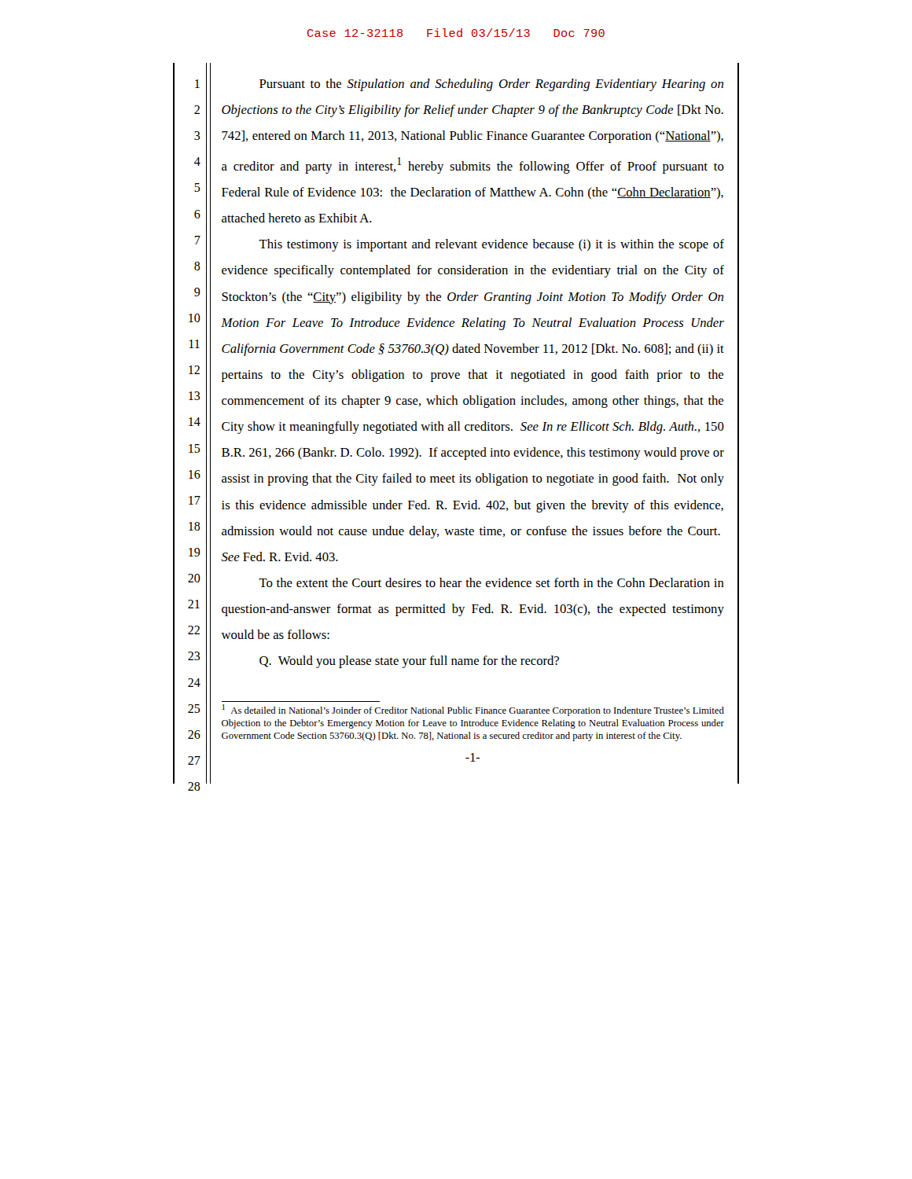Case 12-32118 Filed 03/15/13 Doc 790
1
2
3
4
5
6
7
8
9
10
11
12
13
14
15
16
17
18
19
20
21
22
23
24
25
26
27
28
Pursuant to the Stipulation and Scheduling Order Regarding Evidentiary Hearing on Objections to the City’s Eligibility for Relief under Chapter 9 of the Bankruptcy Code [Dkt No. 742], entered on March 11, 2013, National Public Finance Guarantee Corporation (“National”), a creditor and party in interest,1 hereby submits the following Offer of Proof pursuant to Federal Rule of Evidence 103: the Declaration of Matthew A. Cohn (the “Cohn Declaration”), attached hereto as Exhibit A.
This testimony is important and relevant evidence because (i) it is within the scope of evidence specifically contemplated for consideration in the evidentiary trial on the City of Stockton’s (the “City”) eligibility by the Order Granting Joint Motion To Modify Order On Motion For Leave To Introduce Evidence Relating To Neutral Evaluation Process Under California Government Code § 53760.3(Q) dated November 11, 2012 [Dkt. No. 608]; and (ii) it pertains to the City’s obligation to prove that it negotiated in good faith prior to the commencement of its chapter 9 case, which obligation includes, among other things, that the City show it meaningfully negotiated with all creditors. See In re Ellicott Sch. Bldg. Auth., 150 B.R. 261, 266 (Bankr. D. Colo. 1992). If accepted into evidence, this testimony would prove or assist in proving that the City failed to meet its obligation to negotiate in good faith. Not only is this evidence admissible under Fed. R. Evid. 402, but given the brevity of this evidence, admission would not cause undue delay, waste time, or confuse the issues before the Court. See Fed. R. Evid. 403.
To the extent the Court desires to hear the evidence set forth in the Cohn Declaration in question-and-answer format as permitted by Fed. R. Evid. 103(c), the expected testimony would be as follows:
Q. Would you please state your full name for the record?
1 As detailed in National’s Joinder of Creditor National Public Finance Guarantee Corporation to Indenture Trustee’s Limited Objection to the Debtor’s Emergency Motion for Leave to Introduce Evidence Relating to Neutral Evaluation Process under Government Code Section 53760.3(Q) [Dkt. No. 78], National is a secured creditor and party in interest of the City.
-1-